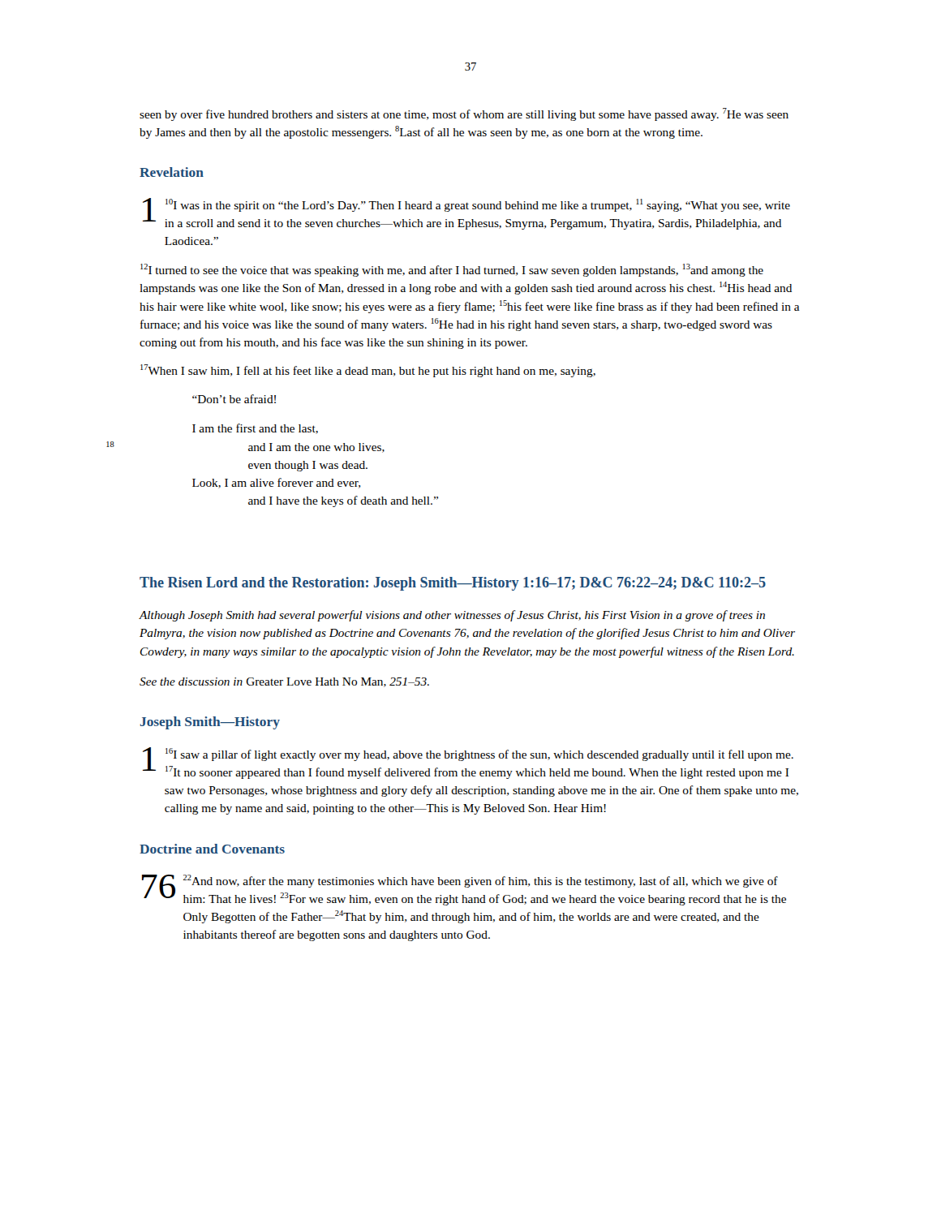37
seen by over five hundred brothers and sisters at one time, most of whom are still living but some have passed away. 7He was seen by James and then by all the apostolic messengers. 8Last of all he was seen by me, as one born at the wrong time.
Revelation
1
10I was in the spirit on “the Lord’s Day.” Then I heard a great sound behind me like a trumpet, 11 saying, “What you see, write in a scroll and send it to the seven churches—which are in Ephesus, Smyrna, Pergamum, Thyatira, Sardis, Philadelphia, and Laodicea.”
12I turned to see the voice that was speaking with me, and after I had turned, I saw seven golden lampstands, 13and among the lampstands was one like the Son of Man, dressed in a long robe and with a golden sash tied around across his chest. 14His head and his hair were like white wool, like snow; his eyes were as a fiery flame; 15his feet were like fine brass as if they had been refined in a furnace; and his voice was like the sound of many waters. 16He had in his right hand seven stars, a sharp, two-edged sword was coming out from his mouth, and his face was like the sun shining in its power.
17When I saw him, I fell at his feet like a dead man, but he put his right hand on me, saying,
“Don’t be afraid!
I am the first and the last, 18and I am the one who lives, even though I was dead. Look, I am alive forever and ever, and I have the keys of death and hell.”
The Risen Lord and the Restoration: Joseph Smith—History 1:16–17; D&C 76:22–24; D&C 110:2–5
Although Joseph Smith had several powerful visions and other witnesses of Jesus Christ, his First Vision in a grove of trees in Palmyra, the vision now published as Doctrine and Covenants 76, and the revelation of the glorified Jesus Christ to him and Oliver Cowdery, in many ways similar to the apocalyptic vision of John the Revelator, may be the most powerful witness of the Risen Lord.
See the discussion in Greater Love Hath No Man, 251–53.
Joseph Smith—History
1
16I saw a pillar of light exactly over my head, above the brightness of the sun, which descended gradually until it fell upon me. 17It no sooner appeared than I found myself delivered from the enemy which held me bound. When the light rested upon me I saw two Personages, whose brightness and glory defy all description, standing above me in the air. One of them spake unto me, calling me by name and said, pointing to the other—This is My Beloved Son. Hear Him!
Doctrine and Covenants
76
22And now, after the many testimonies which have been given of him, this is the testimony, last of all, which we give of him: That he lives! 23For we saw him, even on the right hand of God; and we heard the voice bearing record that he is the Only Begotten of the Father—24That by him, and through him, and of him, the worlds are and were created, and the inhabitants thereof are begotten sons and daughters unto God.